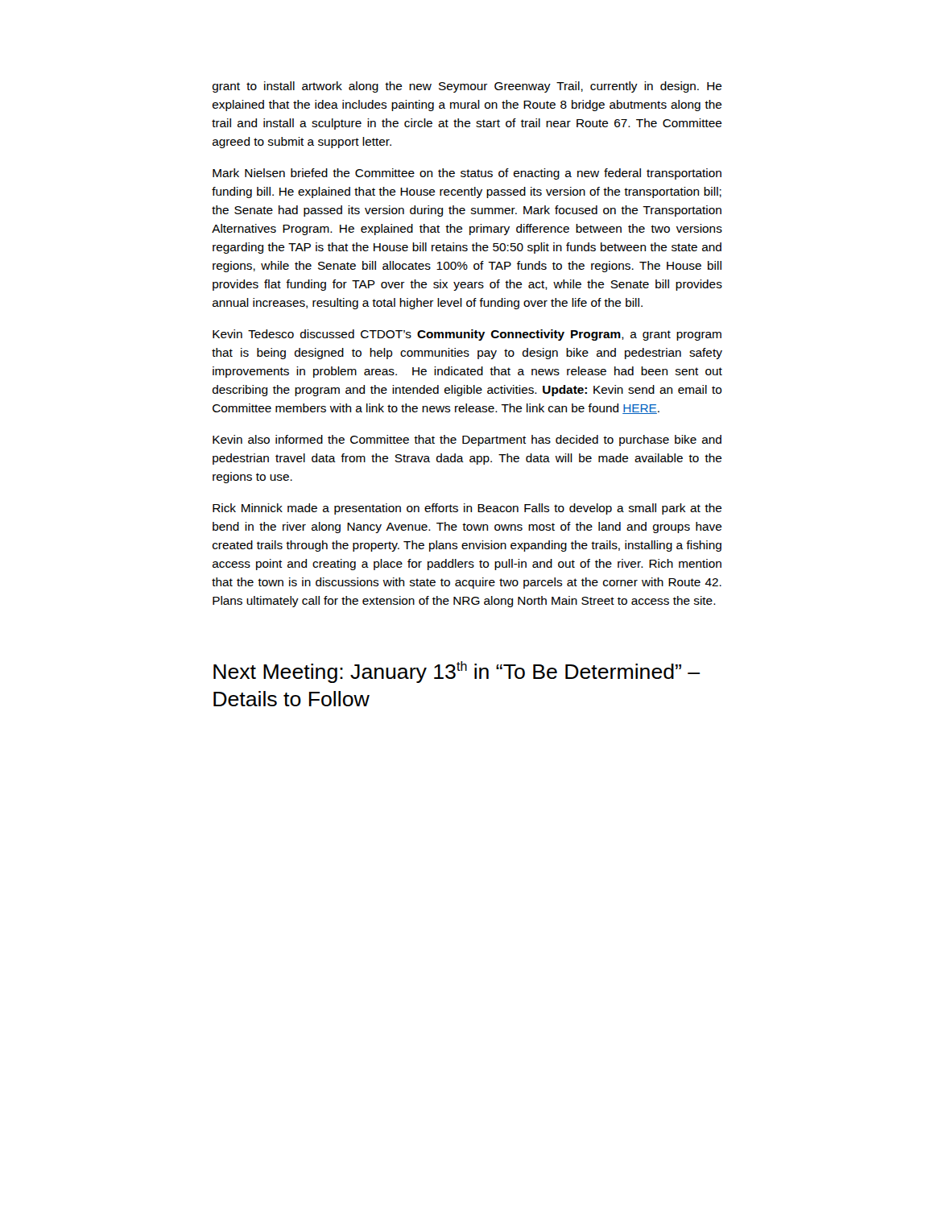grant to install artwork along the new Seymour Greenway Trail, currently in design. He explained that the idea includes painting a mural on the Route 8 bridge abutments along the trail and install a sculpture in the circle at the start of trail near Route 67. The Committee agreed to submit a support letter.
Mark Nielsen briefed the Committee on the status of enacting a new federal transportation funding bill. He explained that the House recently passed its version of the transportation bill; the Senate had passed its version during the summer. Mark focused on the Transportation Alternatives Program. He explained that the primary difference between the two versions regarding the TAP is that the House bill retains the 50:50 split in funds between the state and regions, while the Senate bill allocates 100% of TAP funds to the regions. The House bill provides flat funding for TAP over the six years of the act, while the Senate bill provides annual increases, resulting a total higher level of funding over the life of the bill.
Kevin Tedesco discussed CTDOT’s Community Connectivity Program, a grant program that is being designed to help communities pay to design bike and pedestrian safety improvements in problem areas. He indicated that a news release had been sent out describing the program and the intended eligible activities. Update: Kevin send an email to Committee members with a link to the news release. The link can be found HERE.
Kevin also informed the Committee that the Department has decided to purchase bike and pedestrian travel data from the Strava dada app. The data will be made available to the regions to use.
Rick Minnick made a presentation on efforts in Beacon Falls to develop a small park at the bend in the river along Nancy Avenue. The town owns most of the land and groups have created trails through the property. The plans envision expanding the trails, installing a fishing access point and creating a place for paddlers to pull-in and out of the river. Rich mention that the town is in discussions with state to acquire two parcels at the corner with Route 42. Plans ultimately call for the extension of the NRG along North Main Street to access the site.
Next Meeting: January 13th in “To Be Determined” – Details to Follow